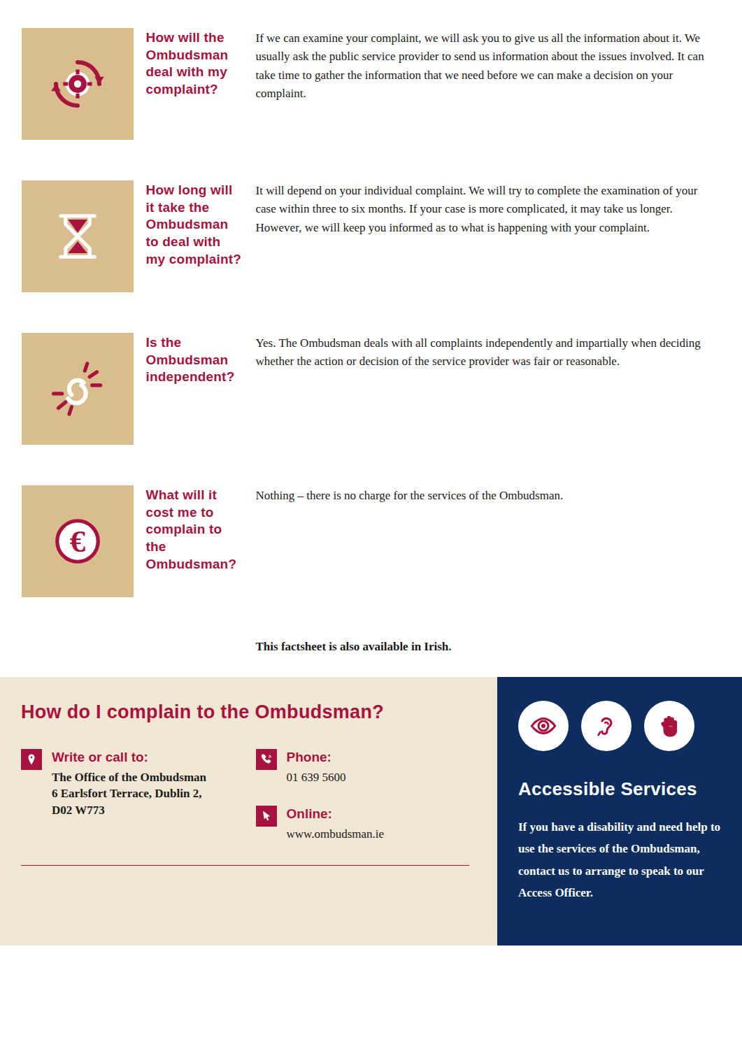How will the Ombudsman deal with my complaint?
If we can examine your complaint, we will ask you to give us all the information about it. We usually ask the public service provider to send us information about the issues involved. It can take time to gather the information that we need before we can make a decision on your complaint.
How long will it take the Ombudsman to deal with my complaint?
It will depend on your individual complaint. We will try to complete the examination of your case within three to six months. If your case is more complicated, it may take us longer. However, we will keep you informed as to what is happening with your complaint.
Is the Ombudsman independent?
Yes. The Ombudsman deals with all complaints independently and impartially when deciding whether the action or decision of the service provider was fair or reasonable.
€
What will it cost me to complain to the Ombudsman?
Nothing – there is no charge for the services of the Ombudsman.
This factsheet is also available in Irish.
How do I complain to the Ombudsman?
Write or call to:
The Office of the Ombudsman
6 Earlsfort Terrace, Dublin 2,
D02 W773
Phone:
01 639 5600
Online:
www.ombudsman.ie
Accessible Services
If you have a disability and need help to use the services of the Ombudsman, contact us to arrange to speak to our Access Officer.